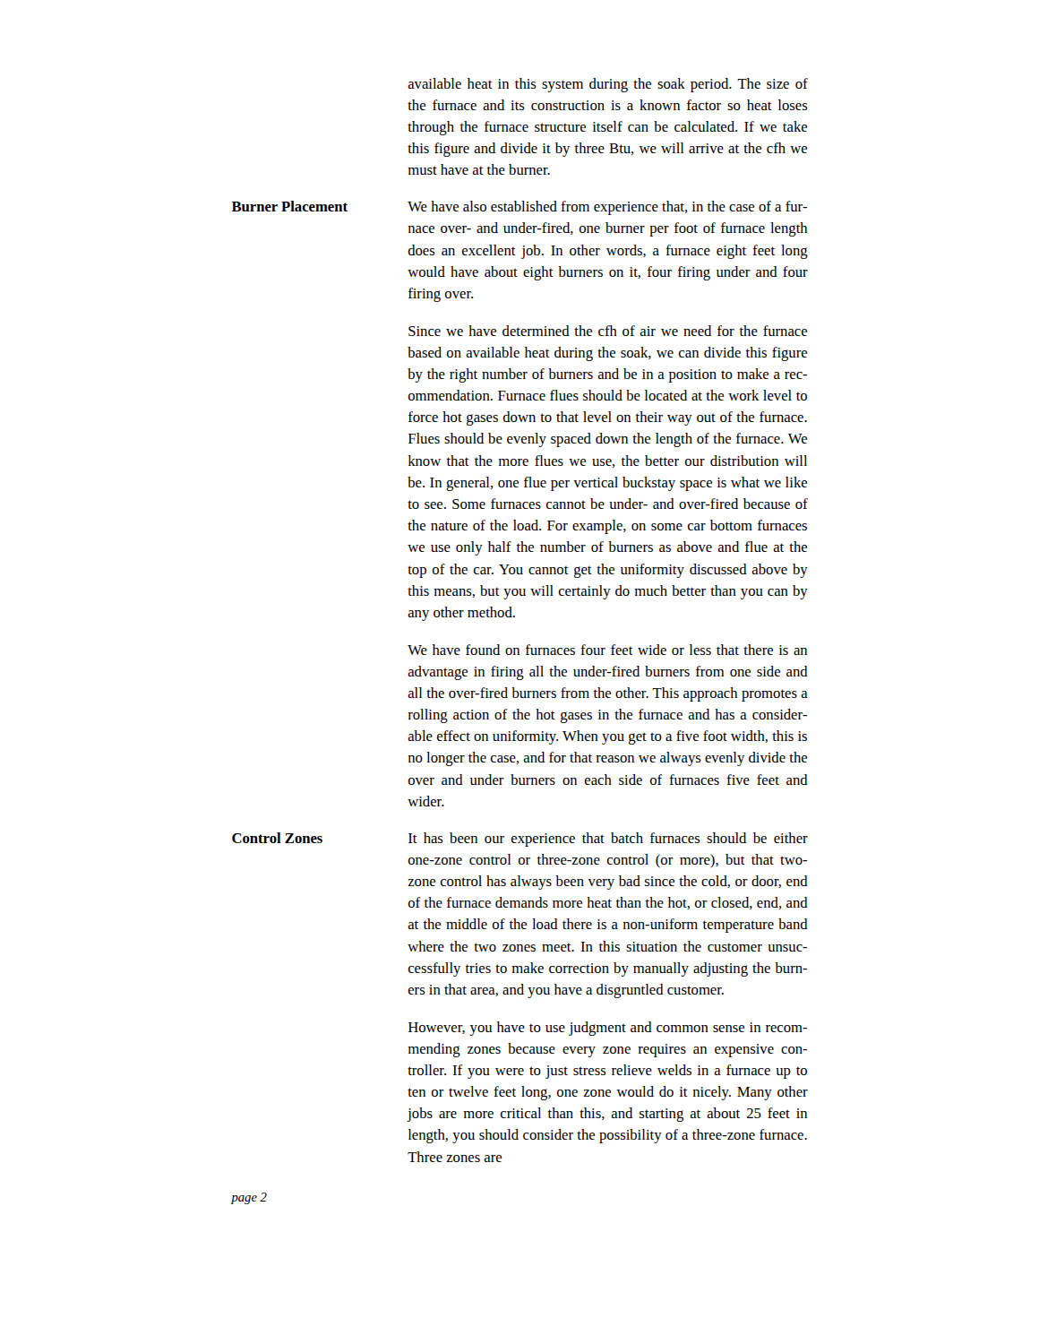available heat in this system during the soak period. The size of the furnace and its construction is a known factor so heat loses through the furnace structure itself can be calculated. If we take this figure and divide it by three Btu, we will arrive at the cfh we must have at the burner.
Burner Placement
We have also established from experience that, in the case of a furnace over- and under-fired, one burner per foot of furnace length does an excellent job. In other words, a furnace eight feet long would have about eight burners on it, four firing under and four firing over.
Since we have determined the cfh of air we need for the furnace based on available heat during the soak, we can divide this figure by the right number of burners and be in a position to make a recommendation. Furnace flues should be located at the work level to force hot gases down to that level on their way out of the furnace. Flues should be evenly spaced down the length of the furnace. We know that the more flues we use, the better our distribution will be. In general, one flue per vertical buckstay space is what we like to see. Some furnaces cannot be under- and over-fired because of the nature of the load. For example, on some car bottom furnaces we use only half the number of burners as above and flue at the top of the car. You cannot get the uniformity discussed above by this means, but you will certainly do much better than you can by any other method.
We have found on furnaces four feet wide or less that there is an advantage in firing all the under-fired burners from one side and all the over-fired burners from the other. This approach promotes a rolling action of the hot gases in the furnace and has a considerable effect on uniformity. When you get to a five foot width, this is no longer the case, and for that reason we always evenly divide the over and under burners on each side of furnaces five feet and wider.
Control Zones
It has been our experience that batch furnaces should be either one-zone control or three-zone control (or more), but that two-zone control has always been very bad since the cold, or door, end of the furnace demands more heat than the hot, or closed, end, and at the middle of the load there is a non-uniform temperature band where the two zones meet. In this situation the customer unsuccessfully tries to make correction by manually adjusting the burners in that area, and you have a disgruntled customer.
However, you have to use judgment and common sense in recommending zones because every zone requires an expensive controller. If you were to just stress relieve welds in a furnace up to ten or twelve feet long, one zone would do it nicely. Many other jobs are more critical than this, and starting at about 25 feet in length, you should consider the possibility of a three-zone furnace. Three zones are
page 2